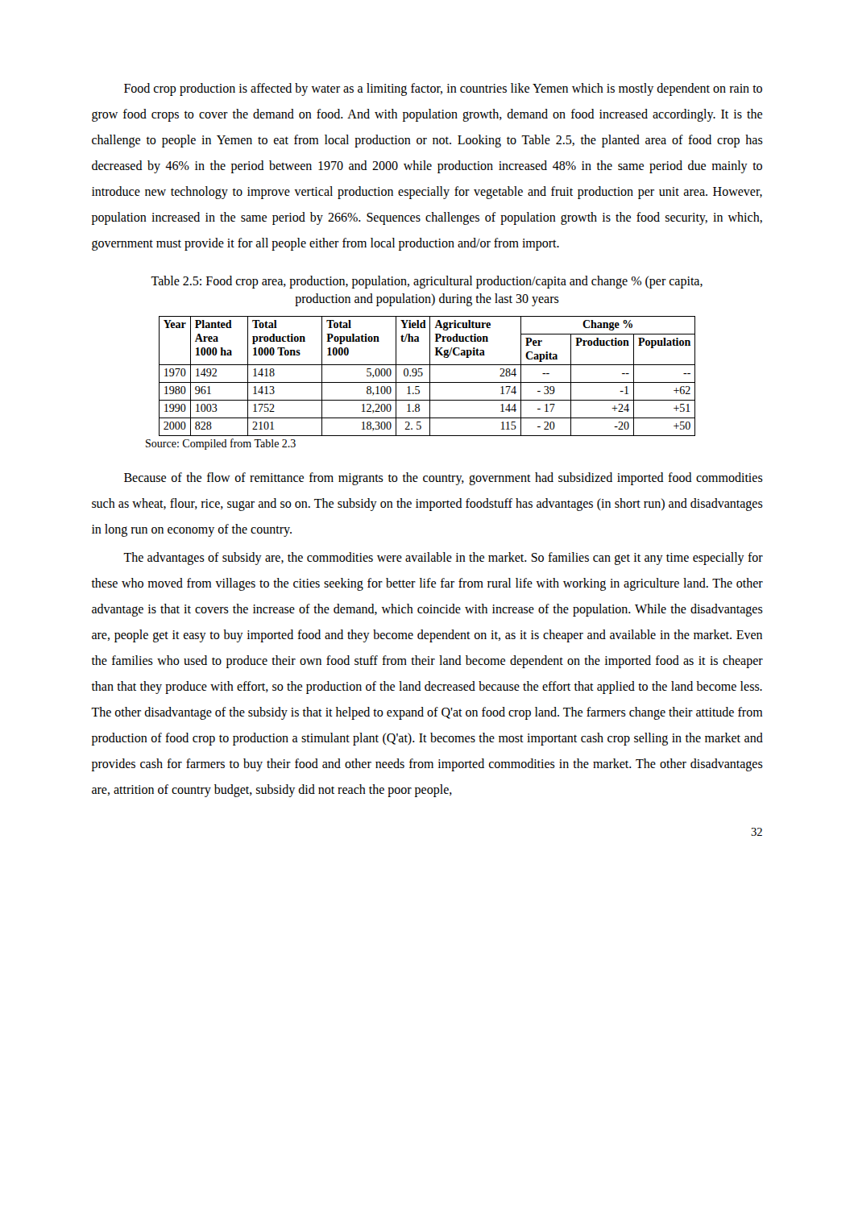Food crop production is affected by water as a limiting factor, in countries like Yemen which is mostly dependent on rain to grow food crops to cover the demand on food. And with population growth, demand on food increased accordingly. It is the challenge to people in Yemen to eat from local production or not. Looking to Table 2.5, the planted area of food crop has decreased by 46% in the period between 1970 and 2000 while production increased 48% in the same period due mainly to introduce new technology to improve vertical production especially for vegetable and fruit production per unit area. However, population increased in the same period by 266%. Sequences challenges of population growth is the food security, in which, government must provide it for all people either from local production and/or from import.
Table 2.5: Food crop area, production, population, agricultural production/capita and change % (per capita, production and population) during the last 30 years
| Year | Planted Area 1000 ha | Total production 1000 Tons | Total Population 1000 | Yield t/ha | Agriculture Production Kg/Capita | Change % |
| --- | --- | --- | --- | --- | --- | --- |
| Per Capita | Production | Population |
| 1970 | 1492 | 1418 | 5,000 | 0.95 | 284 | -- | -- | -- |
| 1980 | 961 | 1413 | 8,100 | 1.5 | 174 | - 39 | -1 | +62 |
| 1990 | 1003 | 1752 | 12,200 | 1.8 | 144 | - 17 | +24 | +51 |
| 2000 | 828 | 2101 | 18,300 | 2. 5 | 115 | - 20 | -20 | +50 |
Source: Compiled from Table 2.3
Because of the flow of remittance from migrants to the country, government had subsidized imported food commodities such as wheat, flour, rice, sugar and so on. The subsidy on the imported foodstuff has advantages (in short run) and disadvantages in long run on economy of the country.
The advantages of subsidy are, the commodities were available in the market. So families can get it any time especially for these who moved from villages to the cities seeking for better life far from rural life with working in agriculture land. The other advantage is that it covers the increase of the demand, which coincide with increase of the population. While the disadvantages are, people get it easy to buy imported food and they become dependent on it, as it is cheaper and available in the market. Even the families who used to produce their own food stuff from their land become dependent on the imported food as it is cheaper than that they produce with effort, so the production of the land decreased because the effort that applied to the land become less. The other disadvantage of the subsidy is that it helped to expand of Q'at on food crop land. The farmers change their attitude from production of food crop to production a stimulant plant (Q'at). It becomes the most important cash crop selling in the market and provides cash for farmers to buy their food and other needs from imported commodities in the market. The other disadvantages are, attrition of country budget, subsidy did not reach the poor people,
32